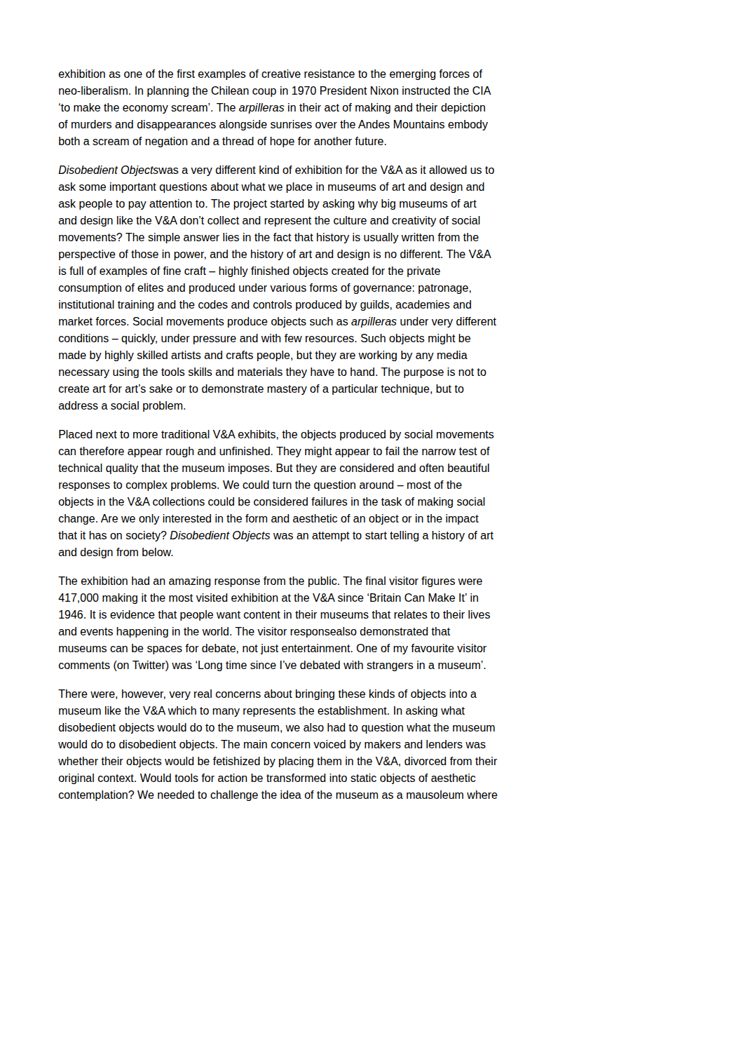exhibition as one of the first examples of creative resistance to the emerging forces of neo-liberalism. In planning the Chilean coup in 1970 President Nixon instructed the CIA ‘to make the economy scream’. The arpilleras in their act of making and their depiction of murders and disappearances alongside sunrises over the Andes Mountains embody both a scream of negation and a thread of hope for another future.
Disobedient Objectswas a very different kind of exhibition for the V&A as it allowed us to ask some important questions about what we place in museums of art and design and ask people to pay attention to. The project started by asking why big museums of art and design like the V&A don’t collect and represent the culture and creativity of social movements? The simple answer lies in the fact that history is usually written from the perspective of those in power, and the history of art and design is no different. The V&A is full of examples of fine craft – highly finished objects created for the private consumption of elites and produced under various forms of governance: patronage, institutional training and the codes and controls produced by guilds, academies and market forces. Social movements produce objects such as arpilleras under very different conditions – quickly, under pressure and with few resources. Such objects might be made by highly skilled artists and crafts people, but they are working by any media necessary using the tools skills and materials they have to hand. The purpose is not to create art for art’s sake or to demonstrate mastery of a particular technique, but to address a social problem.
Placed next to more traditional V&A exhibits, the objects produced by social movements can therefore appear rough and unfinished. They might appear to fail the narrow test of technical quality that the museum imposes. But they are considered and often beautiful responses to complex problems. We could turn the question around – most of the objects in the V&A collections could be considered failures in the task of making social change. Are we only interested in the form and aesthetic of an object or in the impact that it has on society? Disobedient Objects was an attempt to start telling a history of art and design from below.
The exhibition had an amazing response from the public. The final visitor figures were 417,000 making it the most visited exhibition at the V&A since ‘Britain Can Make It’ in 1946. It is evidence that people want content in their museums that relates to their lives and events happening in the world. The visitor responsealso demonstrated that museums can be spaces for debate, not just entertainment. One of my favourite visitor comments (on Twitter) was ‘Long time since I’ve debated with strangers in a museum’.
There were, however, very real concerns about bringing these kinds of objects into a museum like the V&A which to many represents the establishment. In asking what disobedient objects would do to the museum, we also had to question what the museum would do to disobedient objects. The main concern voiced by makers and lenders was whether their objects would be fetishized by placing them in the V&A, divorced from their original context. Would tools for action be transformed into static objects of aesthetic contemplation? We needed to challenge the idea of the museum as a mausoleum where